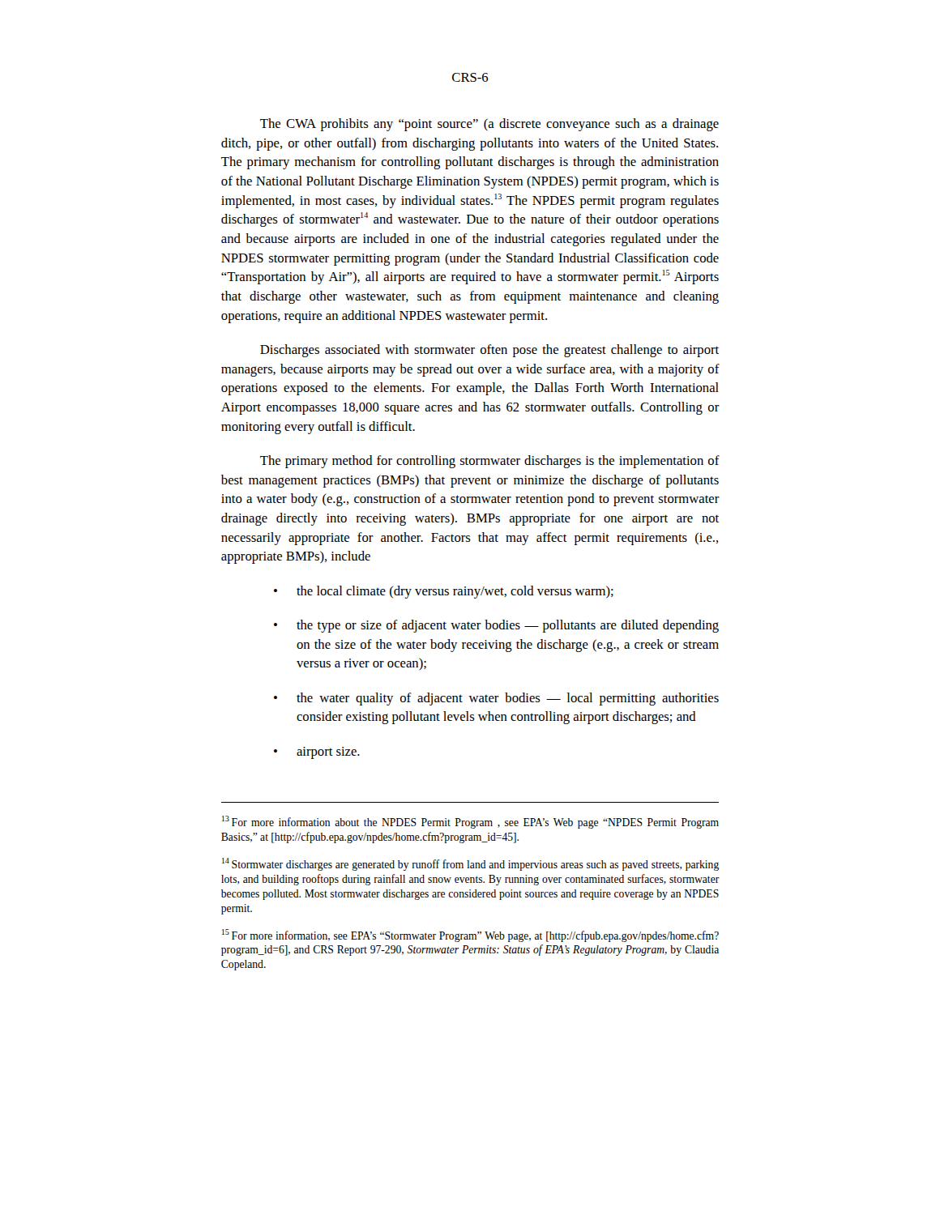CRS-6
The CWA prohibits any “point source” (a discrete conveyance such as a drainage ditch, pipe, or other outfall) from discharging pollutants into waters of the United States. The primary mechanism for controlling pollutant discharges is through the administration of the National Pollutant Discharge Elimination System (NPDES) permit program, which is implemented, in most cases, by individual states.13 The NPDES permit program regulates discharges of stormwater14 and wastewater. Due to the nature of their outdoor operations and because airports are included in one of the industrial categories regulated under the NPDES stormwater permitting program (under the Standard Industrial Classification code “Transportation by Air”), all airports are required to have a stormwater permit.15 Airports that discharge other wastewater, such as from equipment maintenance and cleaning operations, require an additional NPDES wastewater permit.
Discharges associated with stormwater often pose the greatest challenge to airport managers, because airports may be spread out over a wide surface area, with a majority of operations exposed to the elements. For example, the Dallas Forth Worth International Airport encompasses 18,000 square acres and has 62 stormwater outfalls. Controlling or monitoring every outfall is difficult.
The primary method for controlling stormwater discharges is the implementation of best management practices (BMPs) that prevent or minimize the discharge of pollutants into a water body (e.g., construction of a stormwater retention pond to prevent stormwater drainage directly into receiving waters). BMPs appropriate for one airport are not necessarily appropriate for another. Factors that may affect permit requirements (i.e., appropriate BMPs), include
the local climate (dry versus rainy/wet, cold versus warm);
the type or size of adjacent water bodies — pollutants are diluted depending on the size of the water body receiving the discharge (e.g., a creek or stream versus a river or ocean);
the water quality of adjacent water bodies — local permitting authorities consider existing pollutant levels when controlling airport discharges; and
airport size.
13 For more information about the NPDES Permit Program , see EPA’s Web page “NPDES Permit Program Basics,” at [http://cfpub.epa.gov/npdes/home.cfm?program_id=45].
14 Stormwater discharges are generated by runoff from land and impervious areas such as paved streets, parking lots, and building rooftops during rainfall and snow events. By running over contaminated surfaces, stormwater becomes polluted. Most stormwater discharges are considered point sources and require coverage by an NPDES permit.
15 For more information, see EPA’s “Stormwater Program” Web page, at [http://cfpub.epa.gov/npdes/home.cfm?program_id=6], and CRS Report 97-290, Stormwater Permits: Status of EPA’s Regulatory Program, by Claudia Copeland.